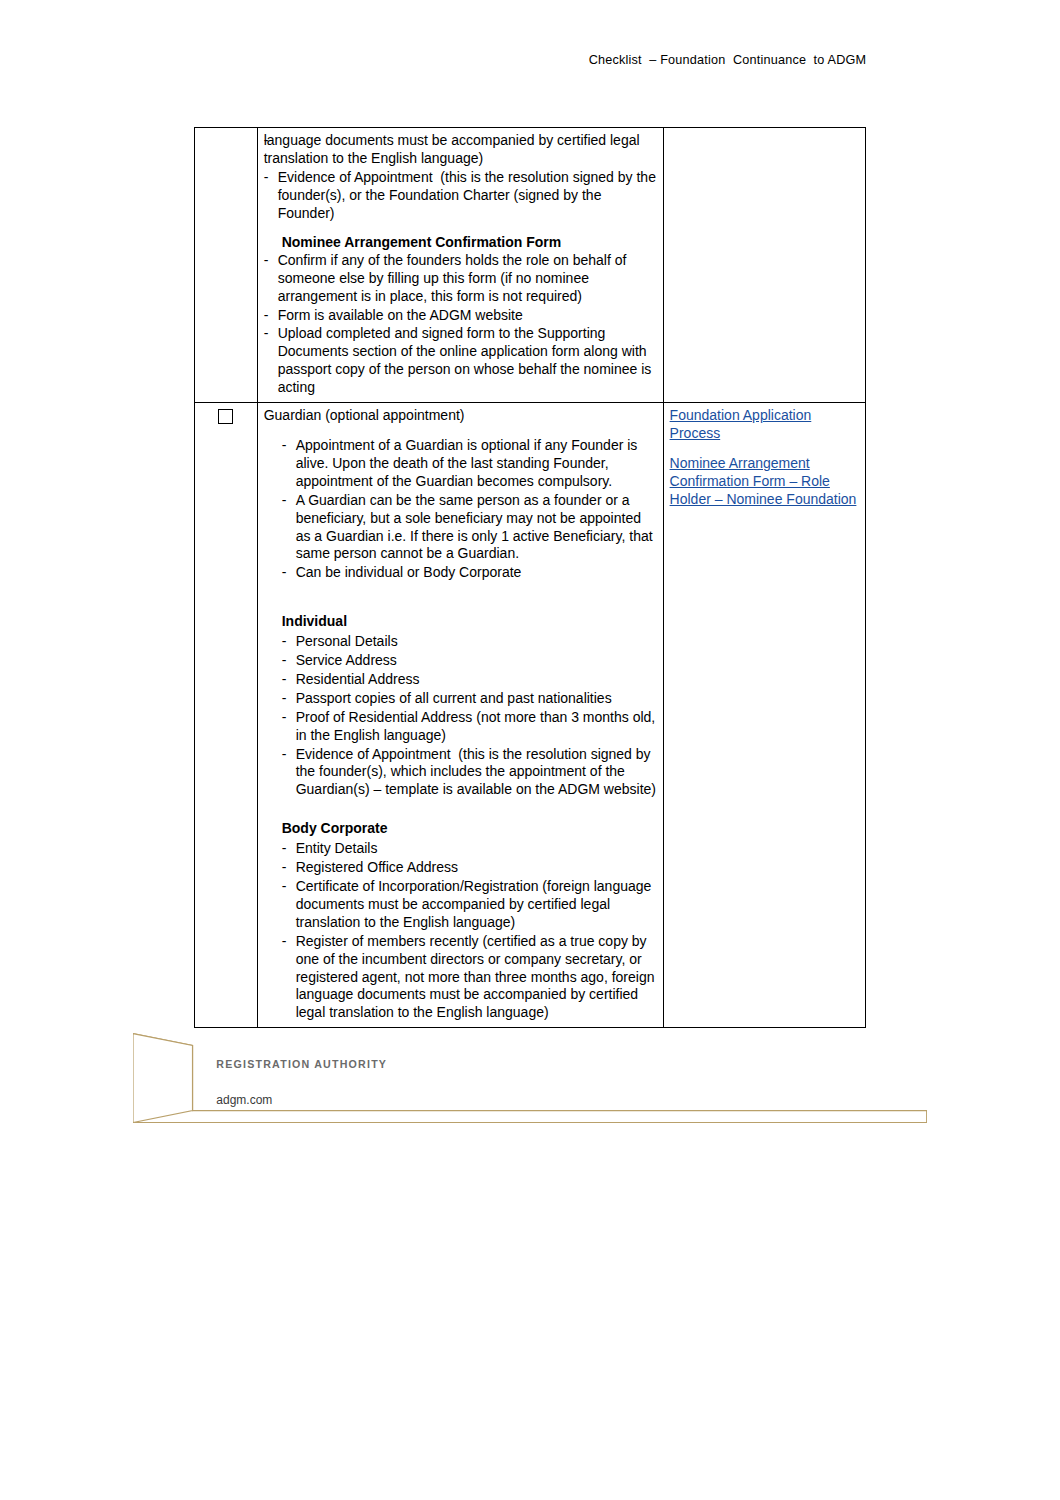Checklist – Foundation Continuance to ADGM
| | language documents must be accompanied by certified legal translation to the English language) Evidence of Appointment (this is the resolution signed by the founder(s), or the Foundation Charter (signed by the Founder) Nominee Arrangement Confirmation Form Confirm if any of the founders holds the role on behalf of someone else by filling up this form (if no nominee arrangement is in place, this form is not required) Form is available on the ADGM website Upload completed and signed form to the Supporting Documents section of the online application form along with passport copy of the person on whose behalf the nominee is acting | |
| | Guardian (optional appointment) Appointment of a Guardian is optional if any Founder is alive. Upon the death of the last standing Founder, appointment of the Guardian becomes compulsory. A Guardian can be the same person as a founder or a beneficiary, but a sole beneficiary may not be appointed as a Guardian i.e. If there is only 1 active Beneficiary, that same person cannot be a Guardian. Can be individual or Body Corporate Individual Personal Details Service Address Residential Address Passport copies of all current and past nationalities Proof of Residential Address (not more than 3 months old, in the English language) Evidence of Appointment (this is the resolution signed by the founder(s), which includes the appointment of the Guardian(s) – template is available on the ADGM website) Body Corporate Entity Details Registered Office Address Certificate of Incorporation/Registration (foreign language documents must be accompanied by certified legal translation to the English language) Register of members recently (certified as a true copy by one of the incumbent directors or company secretary, or registered agent, not more than three months ago, foreign language documents must be accompanied by certified legal translation to the English language) | Foundation Application Process Nominee Arrangement Confirmation Form – Role Holder – Nominee Foundation |
REGISTRATION AUTHORITY
adgm.com